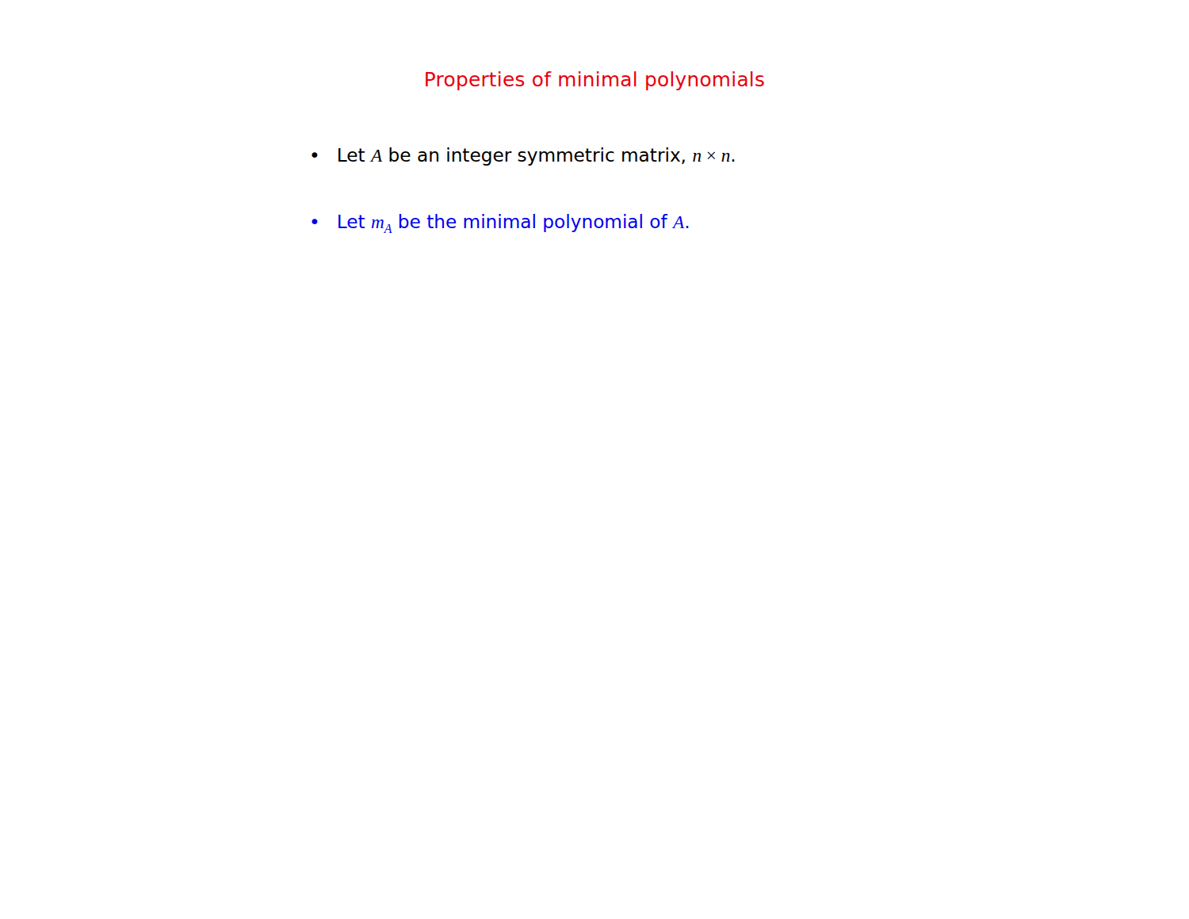Properties of minimal polynomials
Let A be an integer symmetric matrix, n × n.
Let mA be the minimal polynomial of A.